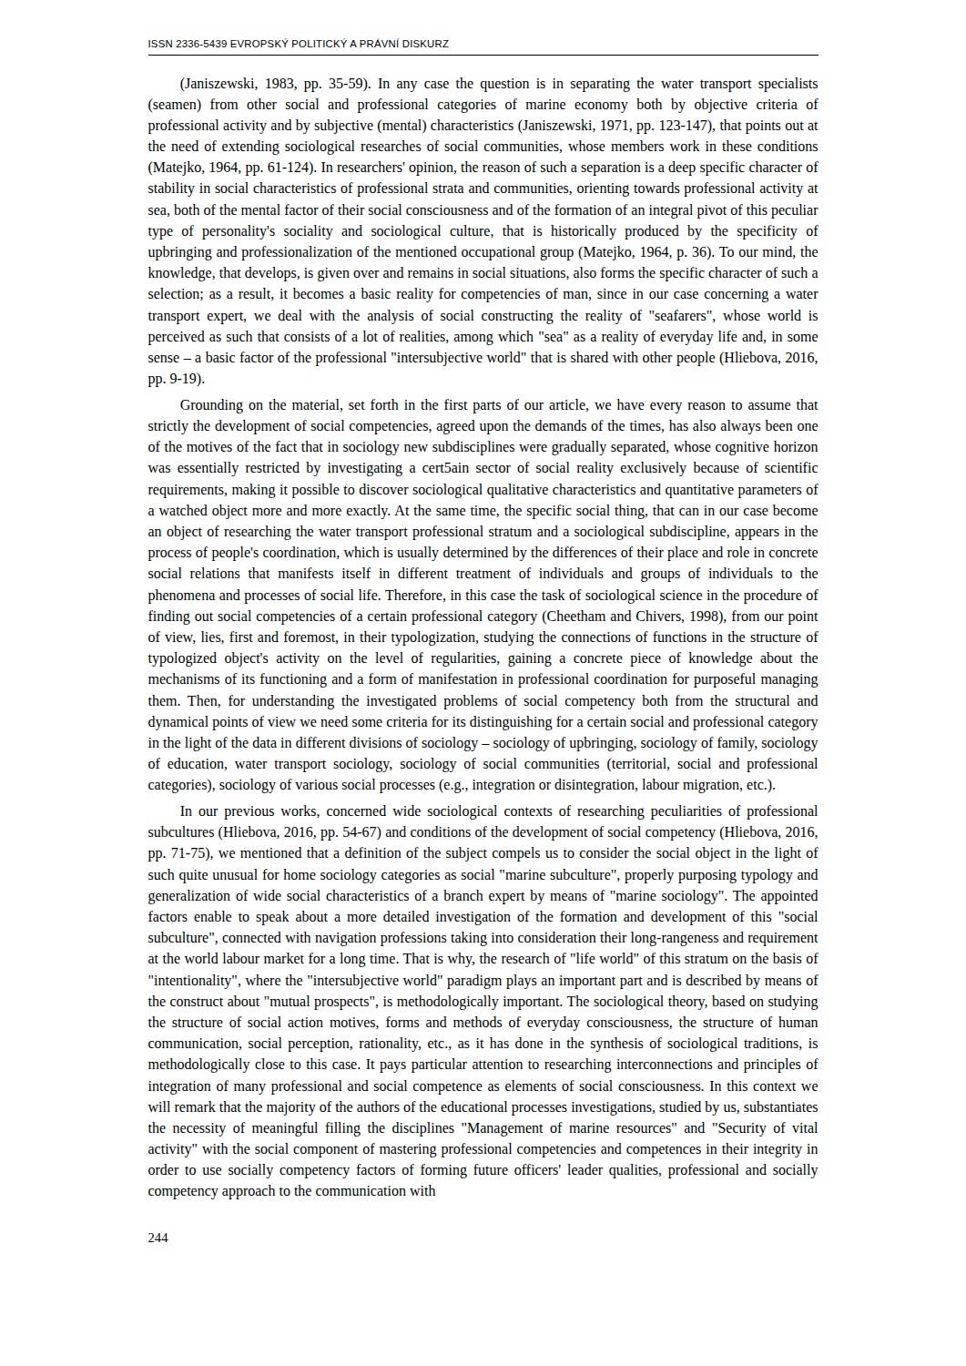ISSN 2336-5439 Evropský politický a právní diskurz
(Janiszewski, 1983, pp. 35-59). In any case the question is in separating the water transport specialists (seamen) from other social and professional categories of marine economy both by objective criteria of professional activity and by subjective (mental) characteristics (Janiszewski, 1971, pp. 123-147), that points out at the need of extending sociological researches of social communities, whose members work in these conditions (Matejko, 1964, pp. 61-124). In researchers' opinion, the reason of such a separation is a deep specific character of stability in social characteristics of professional strata and communities, orienting towards professional activity at sea, both of the mental factor of their social consciousness and of the formation of an integral pivot of this peculiar type of personality's sociality and sociological culture, that is historically produced by the specificity of upbringing and professionalization of the mentioned occupational group (Matejko, 1964, p. 36). To our mind, the knowledge, that develops, is given over and remains in social situations, also forms the specific character of such a selection; as a result, it becomes a basic reality for competencies of man, since in our case concerning a water transport expert, we deal with the analysis of social constructing the reality of "seafarers", whose world is perceived as such that consists of a lot of realities, among which "sea" as a reality of everyday life and, in some sense – a basic factor of the professional "intersubjective world" that is shared with other people (Hliebova, 2016, pp. 9-19).
Grounding on the material, set forth in the first parts of our article, we have every reason to assume that strictly the development of social competencies, agreed upon the demands of the times, has also always been one of the motives of the fact that in sociology new subdisciplines were gradually separated, whose cognitive horizon was essentially restricted by investigating a cert5ain sector of social reality exclusively because of scientific requirements, making it possible to discover sociological qualitative characteristics and quantitative parameters of a watched object more and more exactly. At the same time, the specific social thing, that can in our case become an object of researching the water transport professional stratum and a sociological subdiscipline, appears in the process of people's coordination, which is usually determined by the differences of their place and role in concrete social relations that manifests itself in different treatment of individuals and groups of individuals to the phenomena and processes of social life. Therefore, in this case the task of sociological science in the procedure of finding out social competencies of a certain professional category (Cheetham and Chivers, 1998), from our point of view, lies, first and foremost, in their typologization, studying the connections of functions in the structure of typologized object's activity on the level of regularities, gaining a concrete piece of knowledge about the mechanisms of its functioning and a form of manifestation in professional coordination for purposeful managing them. Then, for understanding the investigated problems of social competency both from the structural and dynamical points of view we need some criteria for its distinguishing for a certain social and professional category in the light of the data in different divisions of sociology – sociology of upbringing, sociology of family, sociology of education, water transport sociology, sociology of social communities (territorial, social and professional categories), sociology of various social processes (e.g., integration or disintegration, labour migration, etc.).
In our previous works, concerned wide sociological contexts of researching peculiarities of professional subcultures (Hliebova, 2016, pp. 54-67) and conditions of the development of social competency (Hliebova, 2016, pp. 71-75), we mentioned that a definition of the subject compels us to consider the social object in the light of such quite unusual for home sociology categories as social "marine subculture", properly purposing typology and generalization of wide social characteristics of a branch expert by means of "marine sociology". The appointed factors enable to speak about a more detailed investigation of the formation and development of this "social subculture", connected with navigation professions taking into consideration their long-rangeness and requirement at the world labour market for a long time. That is why, the research of "life world" of this stratum on the basis of "intentionality", where the "intersubjective world" paradigm plays an important part and is described by means of the construct about "mutual prospects", is methodologically important. The sociological theory, based on studying the structure of social action motives, forms and methods of everyday consciousness, the structure of human communication, social perception, rationality, etc., as it has done in the synthesis of sociological traditions, is methodologically close to this case. It pays particular attention to researching interconnections and principles of integration of many professional and social competence as elements of social consciousness. In this context we will remark that the majority of the authors of the educational processes investigations, studied by us, substantiates the necessity of meaningful filling the disciplines "Management of marine resources" and "Security of vital activity" with the social component of mastering professional competencies and competences in their integrity in order to use socially competency factors of forming future officers' leader qualities, professional and socially competency approach to the communication with
244